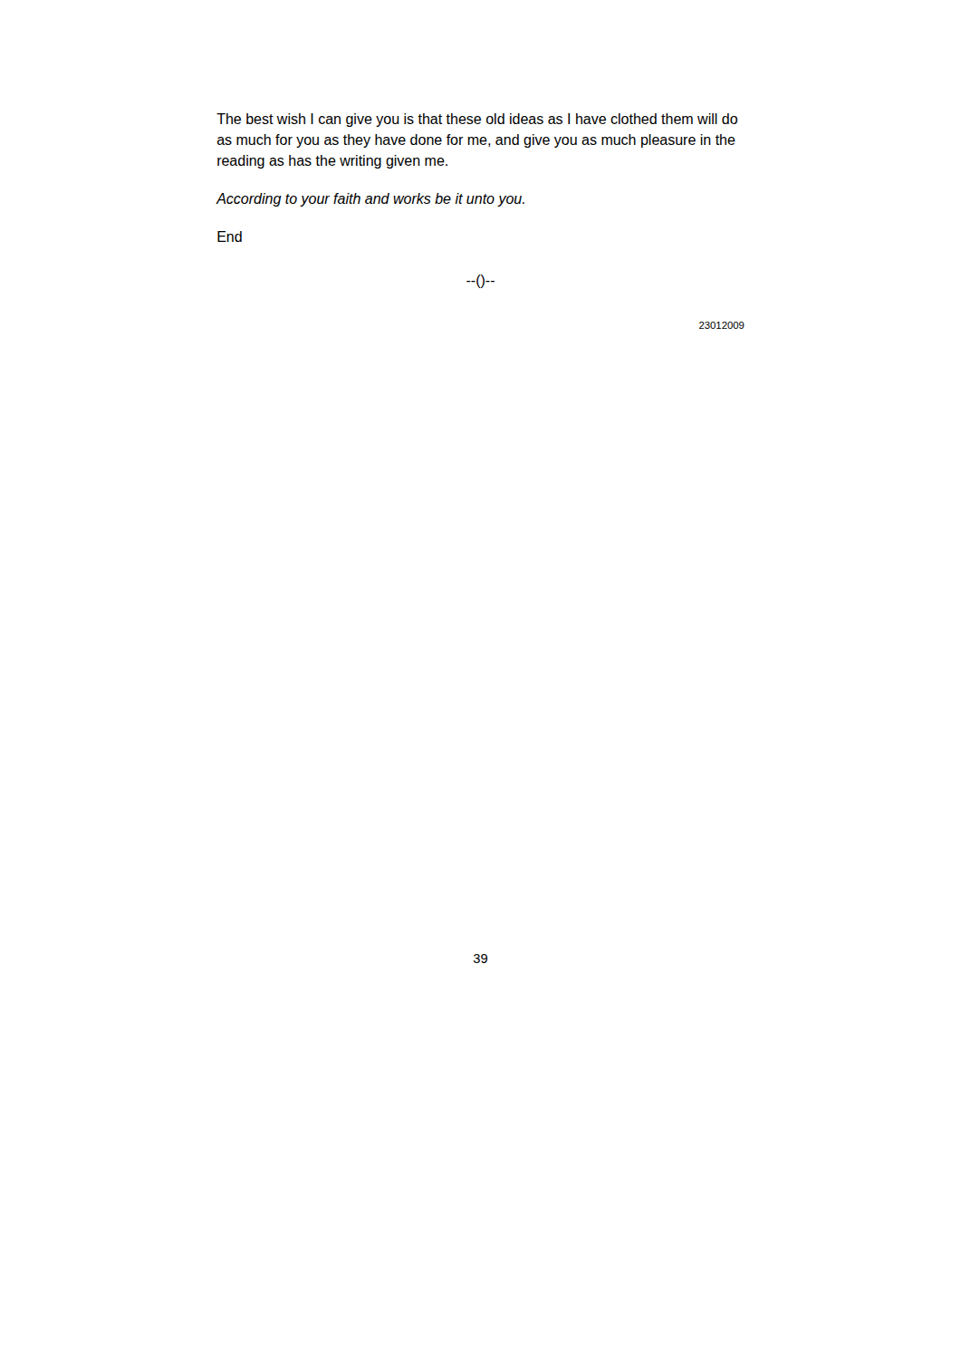The best wish I can give you is that these old ideas as I have clothed them will do as much for you as they have done for me, and give you as much pleasure in the reading as has the writing given me.
According to your faith and works be it unto you.
End
--()--
23012009
39